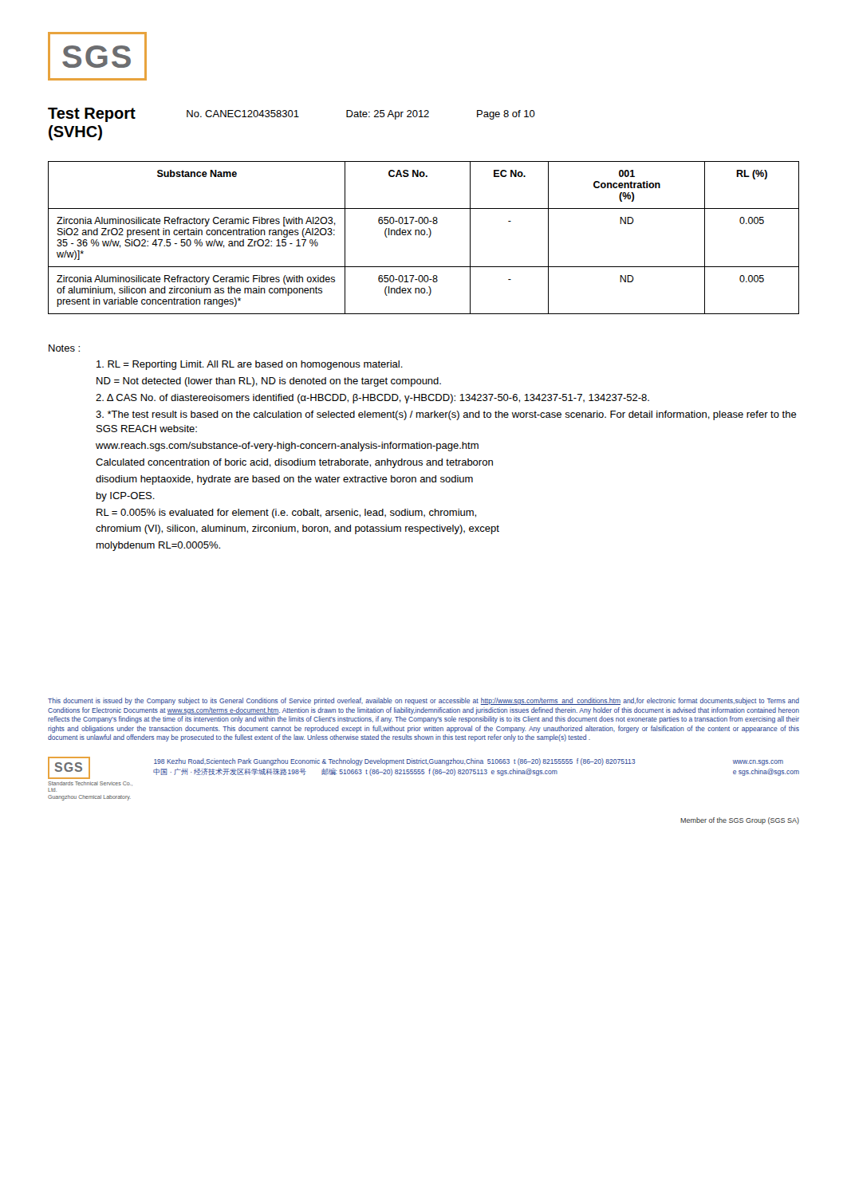SGS
Test Report
(SVHC)
No. CANEC1204358301 Date: 25 Apr 2012 Page 8 of 10
| Substance Name | CAS No. | EC No. | 001 Concentration (%) | RL (%) |
| --- | --- | --- | --- | --- |
| Zirconia Aluminosilicate Refractory Ceramic Fibres [with Al2O3, SiO2 and ZrO2 present in certain concentration ranges (Al2O3: 35 - 36 % w/w, SiO2: 47.5 - 50 % w/w, and ZrO2: 15 - 17 % w/w)]* | 650-017-00-8 (Index no.) | - | ND | 0.005 |
| Zirconia Aluminosilicate Refractory Ceramic Fibres (with oxides of aluminium, silicon and zirconium as the main components present in variable concentration ranges)* | 650-017-00-8 (Index no.) | - | ND | 0.005 |
Notes :
1. RL = Reporting Limit. All RL are based on homogenous material.
ND = Not detected (lower than RL), ND is denoted on the target compound.
2. Δ CAS No. of diastereoisomers identified (α-HBCDD, β-HBCDD, γ-HBCDD): 134237-50-6, 134237-51-7, 134237-52-8.
3. *The test result is based on the calculation of selected element(s) / marker(s) and to the worst-case scenario. For detail information, please refer to the SGS REACH website:
www.reach.sgs.com/substance-of-very-high-concern-analysis-information-page.htm
Calculated concentration of boric acid, disodium tetraborate, anhydrous and tetraboron
disodium heptaoxide, hydrate are based on the water extractive boron and sodium
by ICP-OES.
RL = 0.005% is evaluated for element (i.e. cobalt, arsenic, lead, sodium, chromium,
chromium (VI), silicon, aluminum, zirconium, boron, and potassium respectively), except
molybdenum RL=0.0005%.
This document is issued by the Company subject to its General Conditions of Service printed overleaf, available on request or accessible at http://www.sgs.com/terms_and_conditions.htm and,for electronic format documents,subject to Terms and Conditions for Electronic Documents at www.sgs.com/terms e-document.htm. Attention is drawn to the limitation of liability,indemnification and jurisdiction issues defined therein. Any holder of this document is advised that information contained hereon reflects the Company's findings at the time of its intervention only and within the limits of Client's instructions, if any. The Company's sole responsibility is to its Client and this document does not exonerate parties to a transaction from exercising all their rights and obligations under the transaction documents. This document cannot be reproduced except in full,without prior written approval of the Company. Any unauthorized alteration, forgery or falsification of the content or appearance of this document is unlawful and offenders may be prosecuted to the fullest extent of the law. Unless otherwise stated the results shown in this test report refer only to the sample(s) tested .
SGS
Standards Technical Services Co., Ltd.
Guangzhou Chemical Laboratory.
198 Kezhu Road,Scientech Park Guangzhou Economic & Technology Development District,Guangzhou,China 510663 t (86–20) 82155555 f (86–20) 82075113
中国 · 广州 · 经济技术开发区科学城科珠路198号 邮编: 510663 t (86–20) 82155555 f (86–20) 82075113 e sgs.china@sgs.com
www.cn.sgs.com
e sgs.china@sgs.com
Member of the SGS Group (SGS SA)